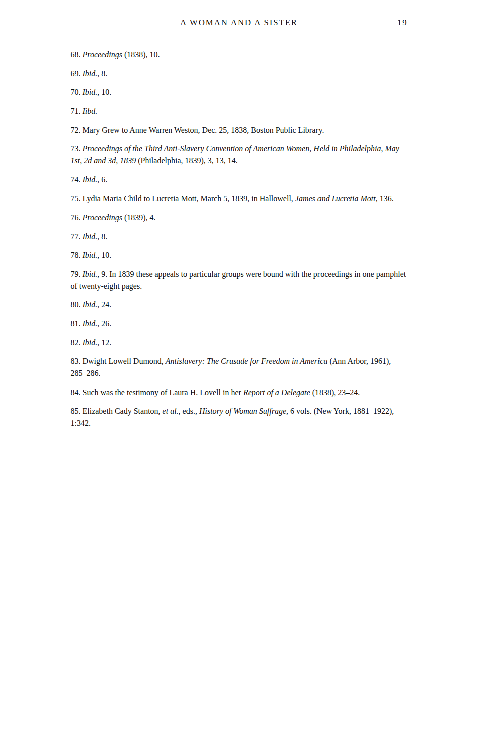A Woman and a Sister
19
Proceedings (1838), 10.
Ibid., 8.
Ibid., 10.
Iibd.
Mary Grew to Anne Warren Weston, Dec. 25, 1838, Boston Public Library.
Proceedings of the Third Anti-Slavery Convention of American Women, Held in Philadelphia, May 1st, 2d and 3d, 1839 (Philadelphia, 1839), 3, 13, 14.
Ibid., 6.
Lydia Maria Child to Lucretia Mott, March 5, 1839, in Hallowell, James and Lucretia Mott, 136.
Proceedings (1839), 4.
Ibid., 8.
Ibid., 10.
Ibid., 9. In 1839 these appeals to particular groups were bound with the proceedings in one pamphlet of twenty-eight pages.
Ibid., 24.
Ibid., 26.
Ibid., 12.
Dwight Lowell Dumond, Antislavery: The Crusade for Freedom in America (Ann Arbor, 1961), 285–286.
Such was the testimony of Laura H. Lovell in her Report of a Delegate (1838), 23–24.
Elizabeth Cady Stanton, et al., eds., History of Woman Suffrage, 6 vols. (New York, 1881–1922), 1:342.